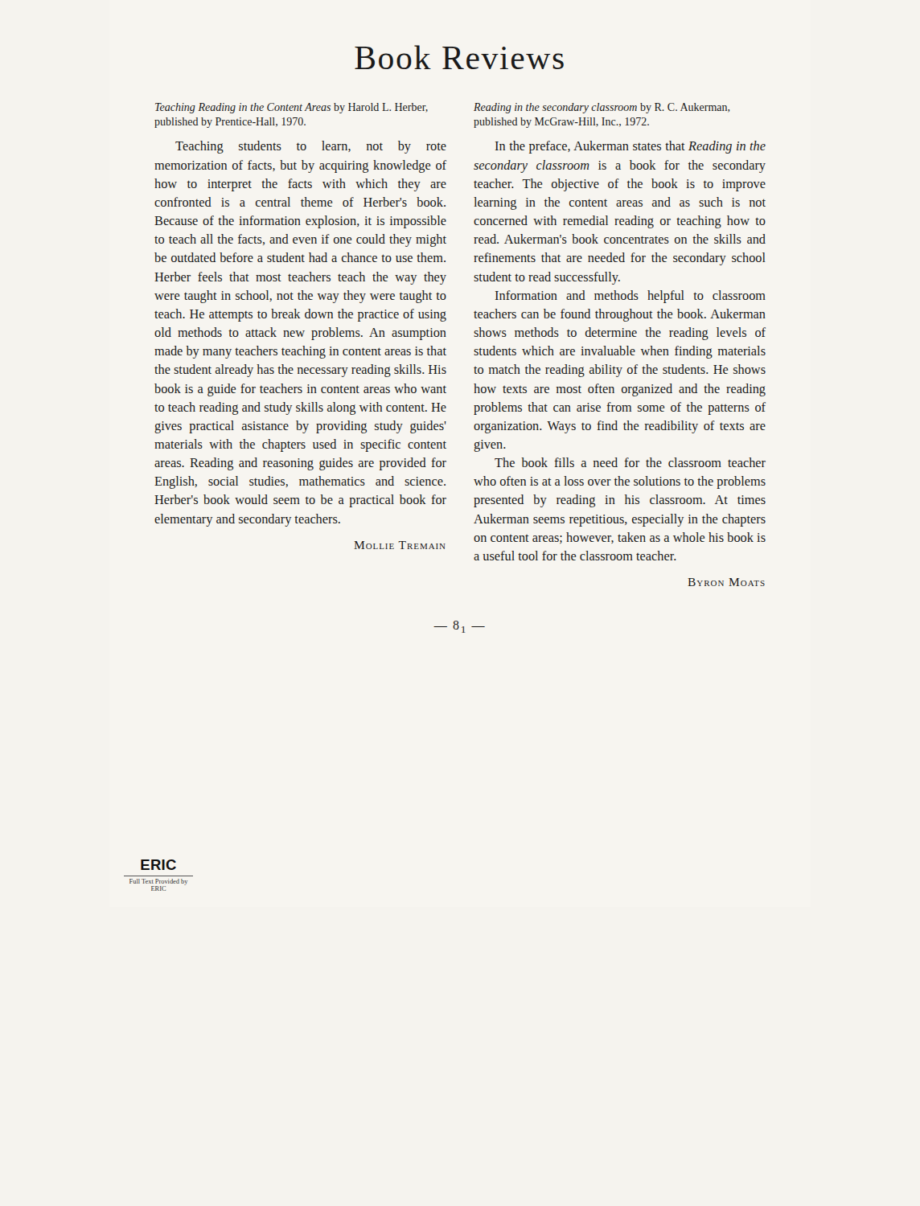Book Reviews
Teaching Reading in the Content Areas by Harold L. Herber, published by Prentice-Hall, 1970.
Teaching students to learn, not by rote memorization of facts, but by acquiring knowledge of how to interpret the facts with which they are confronted is a central theme of Herber's book. Because of the information explosion, it is impossible to teach all the facts, and even if one could they might be outdated before a student had a chance to use them. Herber feels that most teachers teach the way they were taught in school, not the way they were taught to teach. He attempts to break down the practice of using old methods to attack new problems. An asumption made by many teachers teaching in content areas is that the student already has the necessary reading skills. His book is a guide for teachers in content areas who want to teach reading and study skills along with content. He gives practical asistance by providing study guides' materials with the chapters used in specific content areas. Reading and reasoning guides are provided for English, social studies, mathematics and science. Herber's book would seem to be a practical book for elementary and secondary teachers.
Mollie Tremain
Reading in the secondary classroom by R. C. Aukerman, published by McGraw-Hill, Inc., 1972.
In the preface, Aukerman states that Reading in the secondary classroom is a book for the secondary teacher. The objective of the book is to improve learning in the content areas and as such is not concerned with remedial reading or teaching how to read. Aukerman's book concentrates on the skills and refinements that are needed for the secondary school student to read successfully.
Information and methods helpful to classroom teachers can be found throughout the book. Aukerman shows methods to determine the reading levels of students which are invaluable when finding materials to match the reading ability of the students. He shows how texts are most often organized and the reading problems that can arise from some of the patterns of organization. Ways to find the readibility of texts are given.
The book fills a need for the classroom teacher who often is at a loss over the solutions to the problems presented by reading in his classroom. At times Aukerman seems repetitious, especially in the chapters on content areas; however, taken as a whole his book is a useful tool for the classroom teacher.
Byron Moats
— 81 —
ERIC Full Text Provided by ERIC